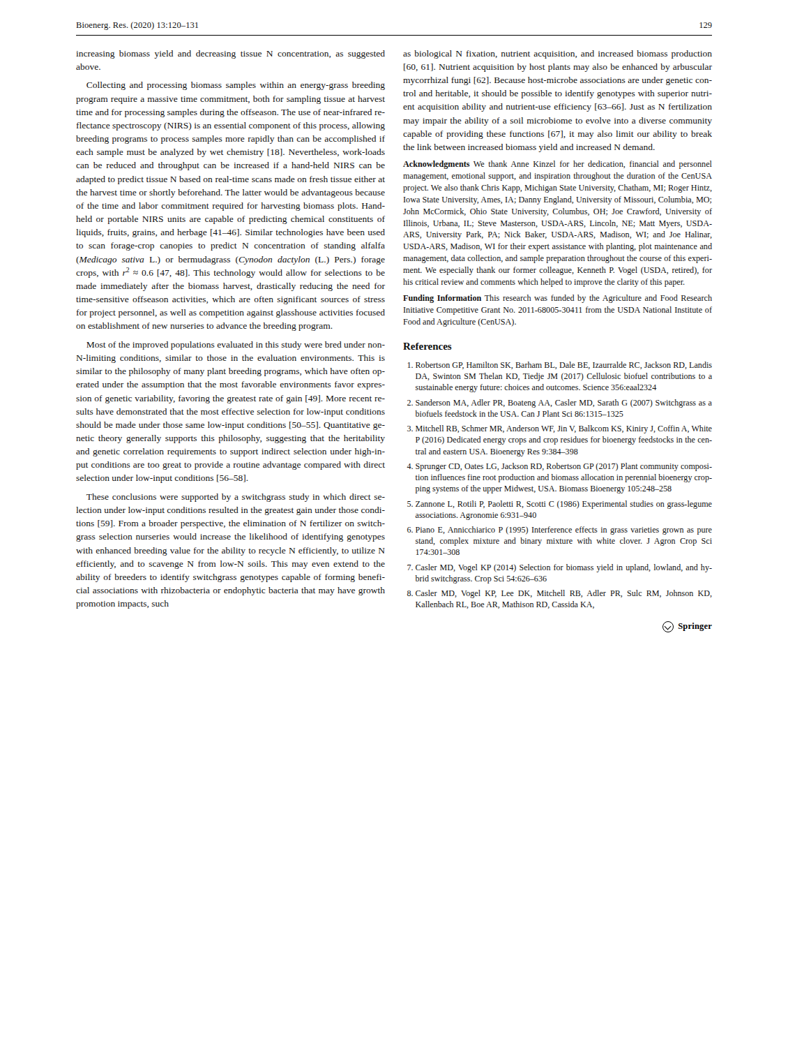Bioenerg. Res. (2020) 13:120–131
129
increasing biomass yield and decreasing tissue N concentration, as suggested above.
Collecting and processing biomass samples within an energy-grass breeding program require a massive time commitment, both for sampling tissue at harvest time and for processing samples during the offseason. The use of near-infrared reflectance spectroscopy (NIRS) is an essential component of this process, allowing breeding programs to process samples more rapidly than can be accomplished if each sample must be analyzed by wet chemistry [18]. Nevertheless, work-loads can be reduced and throughput can be increased if a hand-held NIRS can be adapted to predict tissue N based on real-time scans made on fresh tissue either at the harvest time or shortly beforehand. The latter would be advantageous because of the time and labor commitment required for harvesting biomass plots. Hand-held or portable NIRS units are capable of predicting chemical constituents of liquids, fruits, grains, and herbage [41–46]. Similar technologies have been used to scan forage-crop canopies to predict N concentration of standing alfalfa (Medicago sativa L.) or bermudagrass (Cynodon dactylon (L.) Pers.) forage crops, with r2 ≈ 0.6 [47, 48]. This technology would allow for selections to be made immediately after the biomass harvest, drastically reducing the need for time-sensitive offseason activities, which are often significant sources of stress for project personnel, as well as competition against glasshouse activities focused on establishment of new nurseries to advance the breeding program.
Most of the improved populations evaluated in this study were bred under non-N-limiting conditions, similar to those in the evaluation environments. This is similar to the philosophy of many plant breeding programs, which have often operated under the assumption that the most favorable environments favor expression of genetic variability, favoring the greatest rate of gain [49]. More recent results have demonstrated that the most effective selection for low-input conditions should be made under those same low-input conditions [50–55]. Quantitative genetic theory generally supports this philosophy, suggesting that the heritability and genetic correlation requirements to support indirect selection under high-input conditions are too great to provide a routine advantage compared with direct selection under low-input conditions [56–58].
These conclusions were supported by a switchgrass study in which direct selection under low-input conditions resulted in the greatest gain under those conditions [59]. From a broader perspective, the elimination of N fertilizer on switchgrass selection nurseries would increase the likelihood of identifying genotypes with enhanced breeding value for the ability to recycle N efficiently, to utilize N efficiently, and to scavenge N from low-N soils. This may even extend to the ability of breeders to identify switchgrass genotypes capable of forming beneficial associations with rhizobacteria or endophytic bacteria that may have growth promotion impacts, such
as biological N fixation, nutrient acquisition, and increased biomass production [60, 61]. Nutrient acquisition by host plants may also be enhanced by arbuscular mycorrhizal fungi [62]. Because host-microbe associations are under genetic control and heritable, it should be possible to identify genotypes with superior nutrient acquisition ability and nutrient-use efficiency [63–66]. Just as N fertilization may impair the ability of a soil microbiome to evolve into a diverse community capable of providing these functions [67], it may also limit our ability to break the link between increased biomass yield and increased N demand.
Acknowledgments We thank Anne Kinzel for her dedication, financial and personnel management, emotional support, and inspiration throughout the duration of the CenUSA project. We also thank Chris Kapp, Michigan State University, Chatham, MI; Roger Hintz, Iowa State University, Ames, IA; Danny England, University of Missouri, Columbia, MO; John McCormick, Ohio State University, Columbus, OH; Joe Crawford, University of Illinois, Urbana, IL; Steve Masterson, USDA-ARS, Lincoln, NE; Matt Myers, USDA-ARS, University Park, PA; Nick Baker, USDA-ARS, Madison, WI; and Joe Halinar, USDA-ARS, Madison, WI for their expert assistance with planting, plot maintenance and management, data collection, and sample preparation throughout the course of this experiment. We especially thank our former colleague, Kenneth P. Vogel (USDA, retired), for his critical review and comments which helped to improve the clarity of this paper.
Funding Information This research was funded by the Agriculture and Food Research Initiative Competitive Grant No. 2011-68005-30411 from the USDA National Institute of Food and Agriculture (CenUSA).
References
Robertson GP, Hamilton SK, Barham BL, Dale BE, Izaurralde RC, Jackson RD, Landis DA, Swinton SM Thelan KD, Tiedje JM (2017) Cellulosic biofuel contributions to a sustainable energy future: choices and outcomes. Science 356:eaal2324
Sanderson MA, Adler PR, Boateng AA, Casler MD, Sarath G (2007) Switchgrass as a biofuels feedstock in the USA. Can J Plant Sci 86:1315–1325
Mitchell RB, Schmer MR, Anderson WF, Jin V, Balkcom KS, Kiniry J, Coffin A, White P (2016) Dedicated energy crops and crop residues for bioenergy feedstocks in the central and eastern USA. Bioenergy Res 9:384–398
Sprunger CD, Oates LG, Jackson RD, Robertson GP (2017) Plant community composition influences fine root production and biomass allocation in perennial bioenergy cropping systems of the upper Midwest, USA. Biomass Bioenergy 105:248–258
Zannone L, Rotili P, Paoletti R, Scotti C (1986) Experimental studies on grass-legume associations. Agronomie 6:931–940
Piano E, Annicchiarico P (1995) Interference effects in grass varieties grown as pure stand, complex mixture and binary mixture with white clover. J Agron Crop Sci 174:301–308
Casler MD, Vogel KP (2014) Selection for biomass yield in upland, lowland, and hybrid switchgrass. Crop Sci 54:626–636
Casler MD, Vogel KP, Lee DK, Mitchell RB, Adler PR, Sulc RM, Johnson KD, Kallenbach RL, Boe AR, Mathison RD, Cassida KA,
Springer